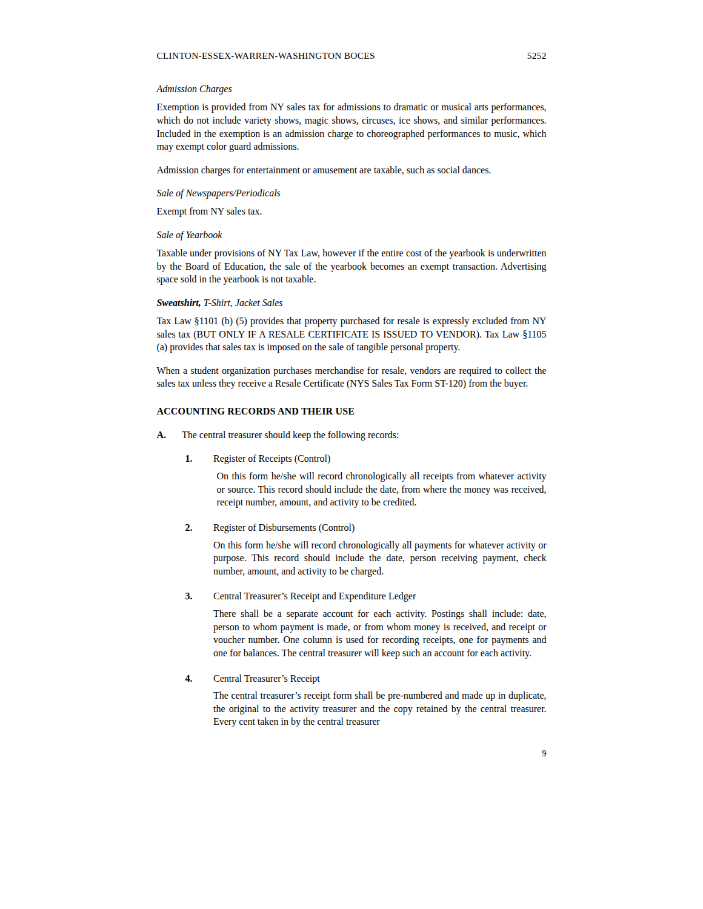Clinton-Essex-Warren-Washington BOCES 5252
Admission Charges
Exemption is provided from NY sales tax for admissions to dramatic or musical arts performances, which do not include variety shows, magic shows, circuses, ice shows, and similar performances. Included in the exemption is an admission charge to choreographed performances to music, which may exempt color guard admissions.
Admission charges for entertainment or amusement are taxable, such as social dances.
Sale of Newspapers/Periodicals
Exempt from NY sales tax.
Sale of Yearbook
Taxable under provisions of NY Tax Law, however if the entire cost of the yearbook is underwritten by the Board of Education, the sale of the yearbook becomes an exempt transaction. Advertising space sold in the yearbook is not taxable.
Sweatshirt, T-Shirt, Jacket Sales
Tax Law §1101 (b) (5) provides that property purchased for resale is expressly excluded from NY sales tax (BUT ONLY IF A RESALE CERTIFICATE IS ISSUED TO VENDOR). Tax Law §1105 (a) provides that sales tax is imposed on the sale of tangible personal property.
When a student organization purchases merchandise for resale, vendors are required to collect the sales tax unless they receive a Resale Certificate (NYS Sales Tax Form ST-120) from the buyer.
ACCOUNTING RECORDS AND THEIR USE
A.
The central treasurer should keep the following records:
1.
Register of Receipts (Control)
On this form he/she will record chronologically all receipts from whatever activity or source. This record should include the date, from where the money was received, receipt number, amount, and activity to be credited.
2.
Register of Disbursements (Control)
On this form he/she will record chronologically all payments for whatever activity or purpose. This record should include the date, person receiving payment, check number, amount, and activity to be charged.
3.
Central Treasurer’s Receipt and Expenditure Ledger
There shall be a separate account for each activity. Postings shall include: date, person to whom payment is made, or from whom money is received, and receipt or voucher number. One column is used for recording receipts, one for payments and one for balances. The central treasurer will keep such an account for each activity.
4.
Central Treasurer’s Receipt
The central treasurer’s receipt form shall be pre-numbered and made up in duplicate, the original to the activity treasurer and the copy retained by the central treasurer. Every cent taken in by the central treasurer
9